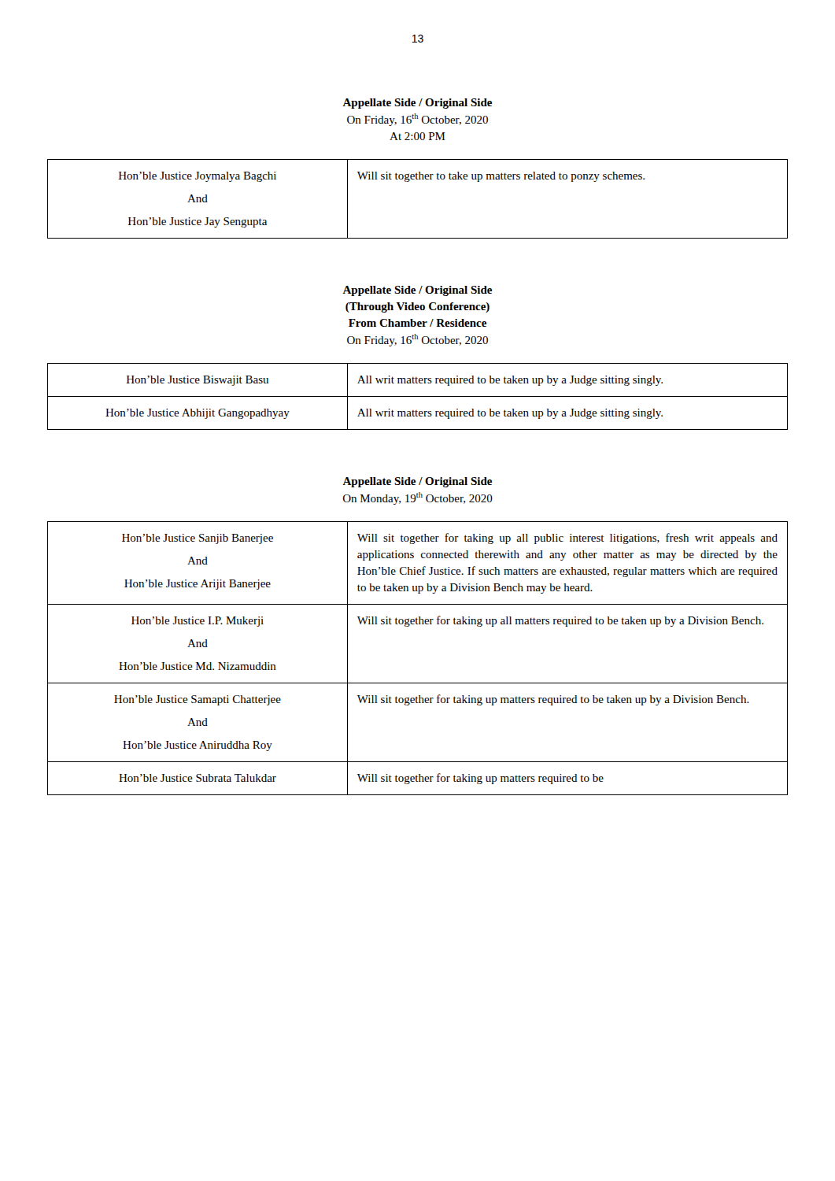13
Appellate Side / Original Side On Friday, 16th October, 2020 At 2:00 PM
| Hon’ble Justice Joymalya Bagchi And Hon’ble Justice Jay Sengupta | Will sit together to take up matters related to ponzy schemes. |
Appellate Side / Original Side (Through Video Conference) From Chamber / Residence On Friday, 16th October, 2020
| Hon’ble Justice Biswajit Basu | All writ matters required to be taken up by a Judge sitting singly. |
| Hon’ble Justice Abhijit Gangopadhyay | All writ matters required to be taken up by a Judge sitting singly. |
Appellate Side / Original Side On Monday, 19th October, 2020
| Hon’ble Justice Sanjib Banerjee And Hon’ble Justice Arijit Banerjee | Will sit together for taking up all public interest litigations, fresh writ appeals and applications connected therewith and any other matter as may be directed by the Hon’ble Chief Justice. If such matters are exhausted, regular matters which are required to be taken up by a Division Bench may be heard. |
| Hon’ble Justice I.P. Mukerji And Hon’ble Justice Md. Nizamuddin | Will sit together for taking up all matters required to be taken up by a Division Bench. |
| Hon’ble Justice Samapti Chatterjee And Hon’ble Justice Aniruddha Roy | Will sit together for taking up matters required to be taken up by a Division Bench. |
| Hon’ble Justice Subrata Talukdar | Will sit together for taking up matters required to be |